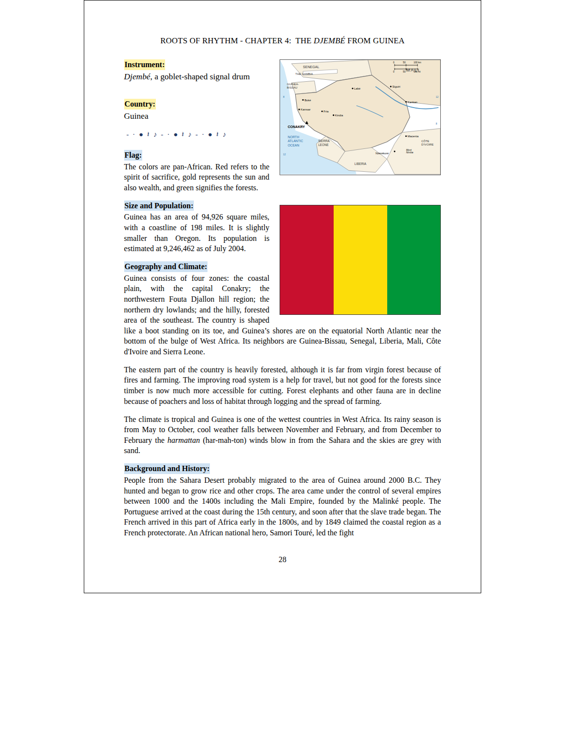ROOTS OF RHYTHM - CHAPTER 4: THE DJEMBÉ FROM GUINEA
SENEGAL THE GAMBIA GUINEA- BISSAU MALI SIERRA LEONE LIBERIA CÔTE D'IVOIRE NORTH ATLANTIC OCEAN Boké Kamsar Fria Kindia Labé Siguiri Kankan Macenta Nzérékoré Mont Nimba CONAKRY 0 50 100 km 0 50 100 mi 12 8 8 12
Instrument:
Djembé, a goblet-shaped signal drum
Country:
Guinea
-·●𝄽♪-·●𝄽♪-·●𝄽♪
Flag:
The colors are pan-African. Red refers to the spirit of sacrifice, gold represents the sun and also wealth, and green signifies the forests.
Size and Population:
Guinea has an area of 94,926 square miles, with a coastline of 198 miles. It is slightly smaller than Oregon. Its population is estimated at 9,246,462 as of July 2004.
Geography and Climate:
Guinea consists of four zones: the coastal plain, with the capital Conakry; the northwestern Fouta Djallon hill region; the northern dry lowlands; and the hilly, forested area of the southeast. The country is shaped like a boot standing on its toe, and Guinea’s shores are on the equatorial North Atlantic near the bottom of the bulge of West Africa. Its neighbors are Guinea-Bissau, Senegal, Liberia, Mali, Côte d'Ivoire and Sierra Leone.
The eastern part of the country is heavily forested, although it is far from virgin forest because of fires and farming. The improving road system is a help for travel, but not good for the forests since timber is now much more accessible for cutting. Forest elephants and other fauna are in decline because of poachers and loss of habitat through logging and the spread of farming.
The climate is tropical and Guinea is one of the wettest countries in West Africa. Its rainy season is from May to October, cool weather falls between November and February, and from December to February the harmattan (har-mah-ton) winds blow in from the Sahara and the skies are grey with sand.
Background and History:
People from the Sahara Desert probably migrated to the area of Guinea around 2000 B.C. They hunted and began to grow rice and other crops. The area came under the control of several empires between 1000 and the 1400s including the Mali Empire, founded by the Malinké people. The Portuguese arrived at the coast during the 15th century, and soon after that the slave trade began. The French arrived in this part of Africa early in the 1800s, and by 1849 claimed the coastal region as a French protectorate. An African national hero, Samori Touré, led the fight
28